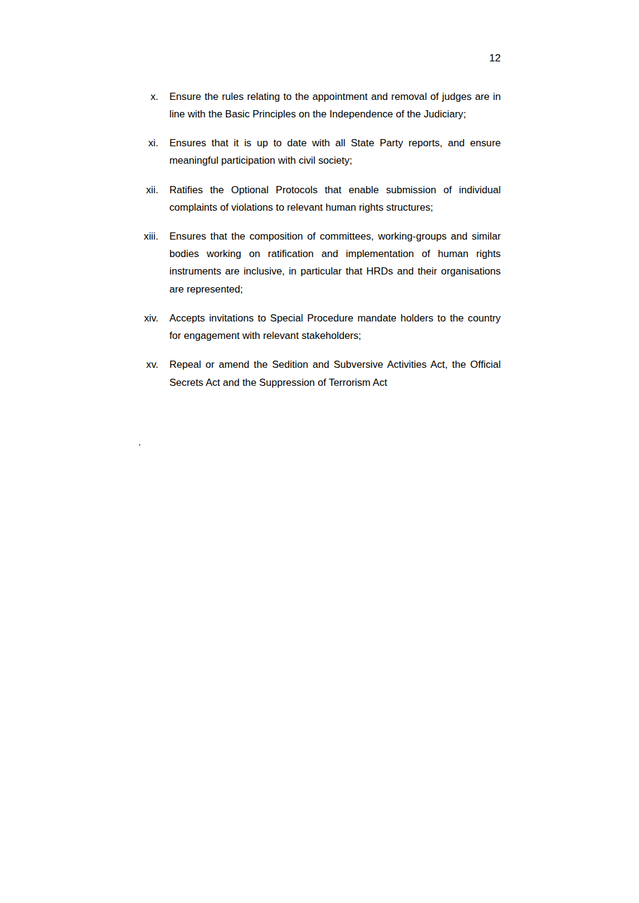12
x. Ensure the rules relating to the appointment and removal of judges are in line with the Basic Principles on the Independence of the Judiciary;
xi. Ensures that it is up to date with all State Party reports, and ensure meaningful participation with civil society;
xii. Ratifies the Optional Protocols that enable submission of individual complaints of violations to relevant human rights structures;
xiii. Ensures that the composition of committees, working-groups and similar bodies working on ratification and implementation of human rights instruments are inclusive, in particular that HRDs and their organisations are represented;
xiv. Accepts invitations to Special Procedure mandate holders to the country for engagement with relevant stakeholders;
xv. Repeal or amend the Sedition and Subversive Activities Act, the Official Secrets Act and the Suppression of Terrorism Act
.